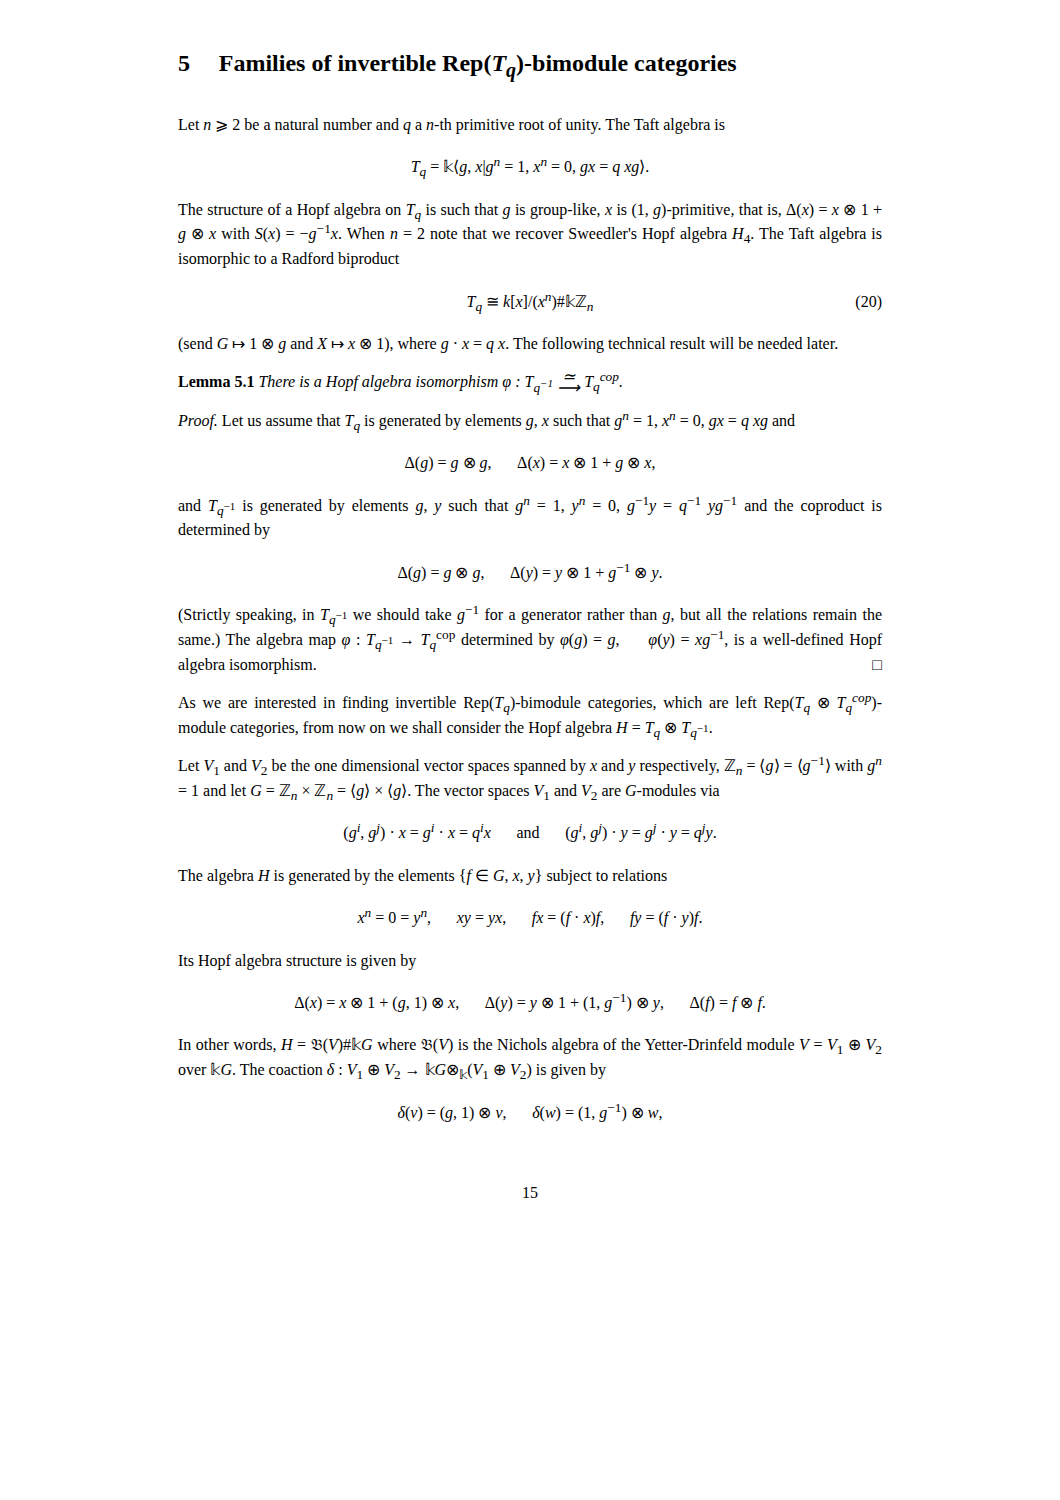5 Families of invertible Rep(Tq)-bimodule categories
Let n ⩾ 2 be a natural number and q a n-th primitive root of unity. The Taft algebra is
Tq = 𝕜⟨g, x|gn = 1, xn = 0, gx = q xg⟩.
The structure of a Hopf algebra on Tq is such that g is group-like, x is (1, g)-primitive, that is, Δ(x) = x ⊗ 1 + g ⊗ x with S(x) = −g−1x. When n = 2 note that we recover Sweedler's Hopf algebra H4. The Taft algebra is isomorphic to a Radford biproduct
Tq ≅ k[x]/(xn)#𝕜ℤn (20)
(send G ↦ 1 ⊗ g and X ↦ x ⊗ 1), where g · x = q x. The following technical result will be needed later.
Lemma 5.1 There is a Hopf algebra isomorphism φ : Tq−1 ≃⟶ Tqcop.
Proof. Let us assume that Tq is generated by elements g, x such that gn = 1, xn = 0, gx = q xg and
Δ(g) = g ⊗ g, Δ(x) = x ⊗ 1 + g ⊗ x,
and Tq−1 is generated by elements g, y such that gn = 1, yn = 0, g−1y = q−1 yg−1 and the coproduct is determined by
Δ(g) = g ⊗ g, Δ(y) = y ⊗ 1 + g−1 ⊗ y.
(Strictly speaking, in Tq−1 we should take g−1 for a generator rather than g, but all the relations remain the same.) The algebra map φ : Tq−1 → Tqcop determined by φ(g) = g, φ(y) = xg−1, is a well-defined Hopf algebra isomorphism. □
As we are interested in finding invertible Rep(Tq)-bimodule categories, which are left Rep(Tq ⊗ Tqcop)-module categories, from now on we shall consider the Hopf algebra H = Tq ⊗ Tq−1.
Let V1 and V2 be the one dimensional vector spaces spanned by x and y respectively, ℤn = ⟨g⟩ = ⟨g−1⟩ with gn = 1 and let G = ℤn × ℤn = ⟨g⟩ × ⟨g⟩. The vector spaces V1 and V2 are G-modules via
(gi, gj) · x = gi · x = qix and (gi, gj) · y = gj · y = qjy.
The algebra H is generated by the elements {f ∈ G, x, y} subject to relations
xn = 0 = yn, xy = yx, fx = (f · x)f, fy = (f · y)f.
Its Hopf algebra structure is given by
Δ(x) = x ⊗ 1 + (g, 1) ⊗ x, Δ(y) = y ⊗ 1 + (1, g−1) ⊗ y, Δ(f) = f ⊗ f.
In other words, H = 𝔅(V)#𝕜G where 𝔅(V) is the Nichols algebra of the Yetter-Drinfeld module V = V1 ⊕ V2 over 𝕜G. The coaction δ : V1 ⊕ V2 → 𝕜G⊗𝕜(V1 ⊕ V2) is given by
δ(v) = (g, 1) ⊗ v, δ(w) = (1, g−1) ⊗ w,
15